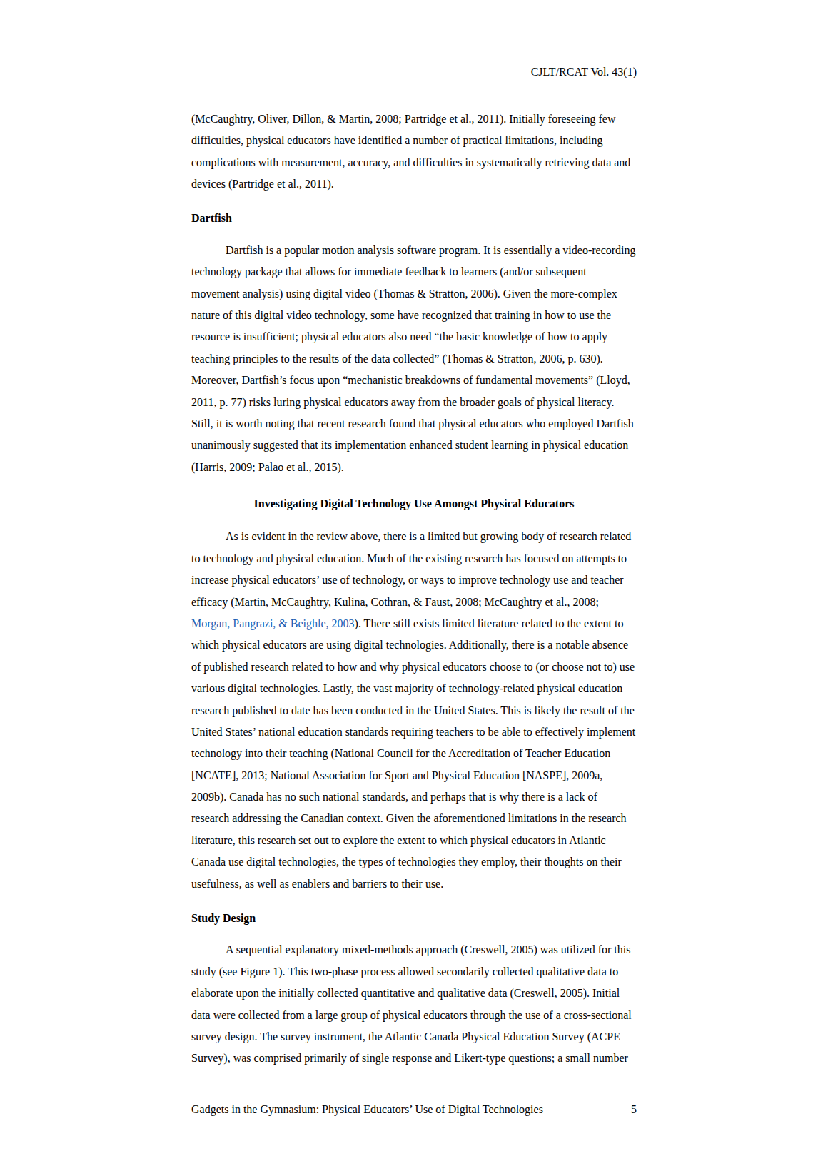CJLT/RCAT Vol. 43(1)
(McCaughtry, Oliver, Dillon, & Martin, 2008; Partridge et al., 2011). Initially foreseeing few difficulties, physical educators have identified a number of practical limitations, including complications with measurement, accuracy, and difficulties in systematically retrieving data and devices (Partridge et al., 2011).
Dartfish
Dartfish is a popular motion analysis software program. It is essentially a video-recording technology package that allows for immediate feedback to learners (and/or subsequent movement analysis) using digital video (Thomas & Stratton, 2006). Given the more-complex nature of this digital video technology, some have recognized that training in how to use the resource is insufficient; physical educators also need “the basic knowledge of how to apply teaching principles to the results of the data collected” (Thomas & Stratton, 2006, p. 630). Moreover, Dartfish’s focus upon “mechanistic breakdowns of fundamental movements” (Lloyd, 2011, p. 77) risks luring physical educators away from the broader goals of physical literacy. Still, it is worth noting that recent research found that physical educators who employed Dartfish unanimously suggested that its implementation enhanced student learning in physical education (Harris, 2009; Palao et al., 2015).
Investigating Digital Technology Use Amongst Physical Educators
As is evident in the review above, there is a limited but growing body of research related to technology and physical education. Much of the existing research has focused on attempts to increase physical educators’ use of technology, or ways to improve technology use and teacher efficacy (Martin, McCaughtry, Kulina, Cothran, & Faust, 2008; McCaughtry et al., 2008; Morgan, Pangrazi, & Beighle, 2003). There still exists limited literature related to the extent to which physical educators are using digital technologies. Additionally, there is a notable absence of published research related to how and why physical educators choose to (or choose not to) use various digital technologies. Lastly, the vast majority of technology-related physical education research published to date has been conducted in the United States. This is likely the result of the United States’ national education standards requiring teachers to be able to effectively implement technology into their teaching (National Council for the Accreditation of Teacher Education [NCATE], 2013; National Association for Sport and Physical Education [NASPE], 2009a, 2009b). Canada has no such national standards, and perhaps that is why there is a lack of research addressing the Canadian context. Given the aforementioned limitations in the research literature, this research set out to explore the extent to which physical educators in Atlantic Canada use digital technologies, the types of technologies they employ, their thoughts on their usefulness, as well as enablers and barriers to their use.
Study Design
A sequential explanatory mixed-methods approach (Creswell, 2005) was utilized for this study (see Figure 1). This two-phase process allowed secondarily collected qualitative data to elaborate upon the initially collected quantitative and qualitative data (Creswell, 2005). Initial data were collected from a large group of physical educators through the use of a cross-sectional survey design. The survey instrument, the Atlantic Canada Physical Education Survey (ACPE Survey), was comprised primarily of single response and Likert-type questions; a small number
Gadgets in the Gymnasium: Physical Educators’ Use of Digital Technologies
5